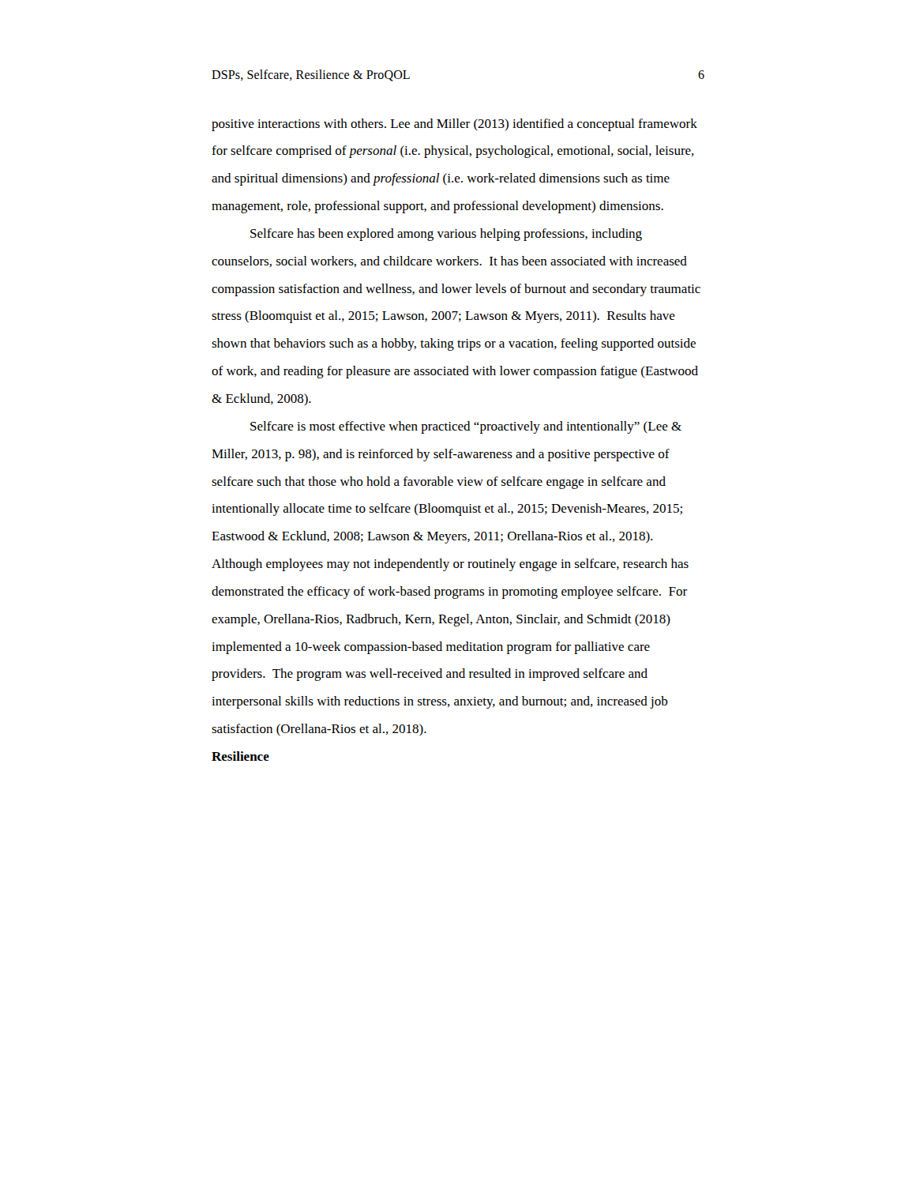DSPs, Selfcare, Resilience & ProQOL 6
positive interactions with others. Lee and Miller (2013) identified a conceptual framework for selfcare comprised of personal (i.e. physical, psychological, emotional, social, leisure, and spiritual dimensions) and professional (i.e. work-related dimensions such as time management, role, professional support, and professional development) dimensions.
Selfcare has been explored among various helping professions, including counselors, social workers, and childcare workers. It has been associated with increased compassion satisfaction and wellness, and lower levels of burnout and secondary traumatic stress (Bloomquist et al., 2015; Lawson, 2007; Lawson & Myers, 2011). Results have shown that behaviors such as a hobby, taking trips or a vacation, feeling supported outside of work, and reading for pleasure are associated with lower compassion fatigue (Eastwood & Ecklund, 2008).
Selfcare is most effective when practiced “proactively and intentionally” (Lee & Miller, 2013, p. 98), and is reinforced by self-awareness and a positive perspective of selfcare such that those who hold a favorable view of selfcare engage in selfcare and intentionally allocate time to selfcare (Bloomquist et al., 2015; Devenish-Meares, 2015; Eastwood & Ecklund, 2008; Lawson & Meyers, 2011; Orellana-Rios et al., 2018). Although employees may not independently or routinely engage in selfcare, research has demonstrated the efficacy of work-based programs in promoting employee selfcare. For example, Orellana-Rios, Radbruch, Kern, Regel, Anton, Sinclair, and Schmidt (2018) implemented a 10-week compassion-based meditation program for palliative care providers. The program was well-received and resulted in improved selfcare and interpersonal skills with reductions in stress, anxiety, and burnout; and, increased job satisfaction (Orellana-Rios et al., 2018).
Resilience